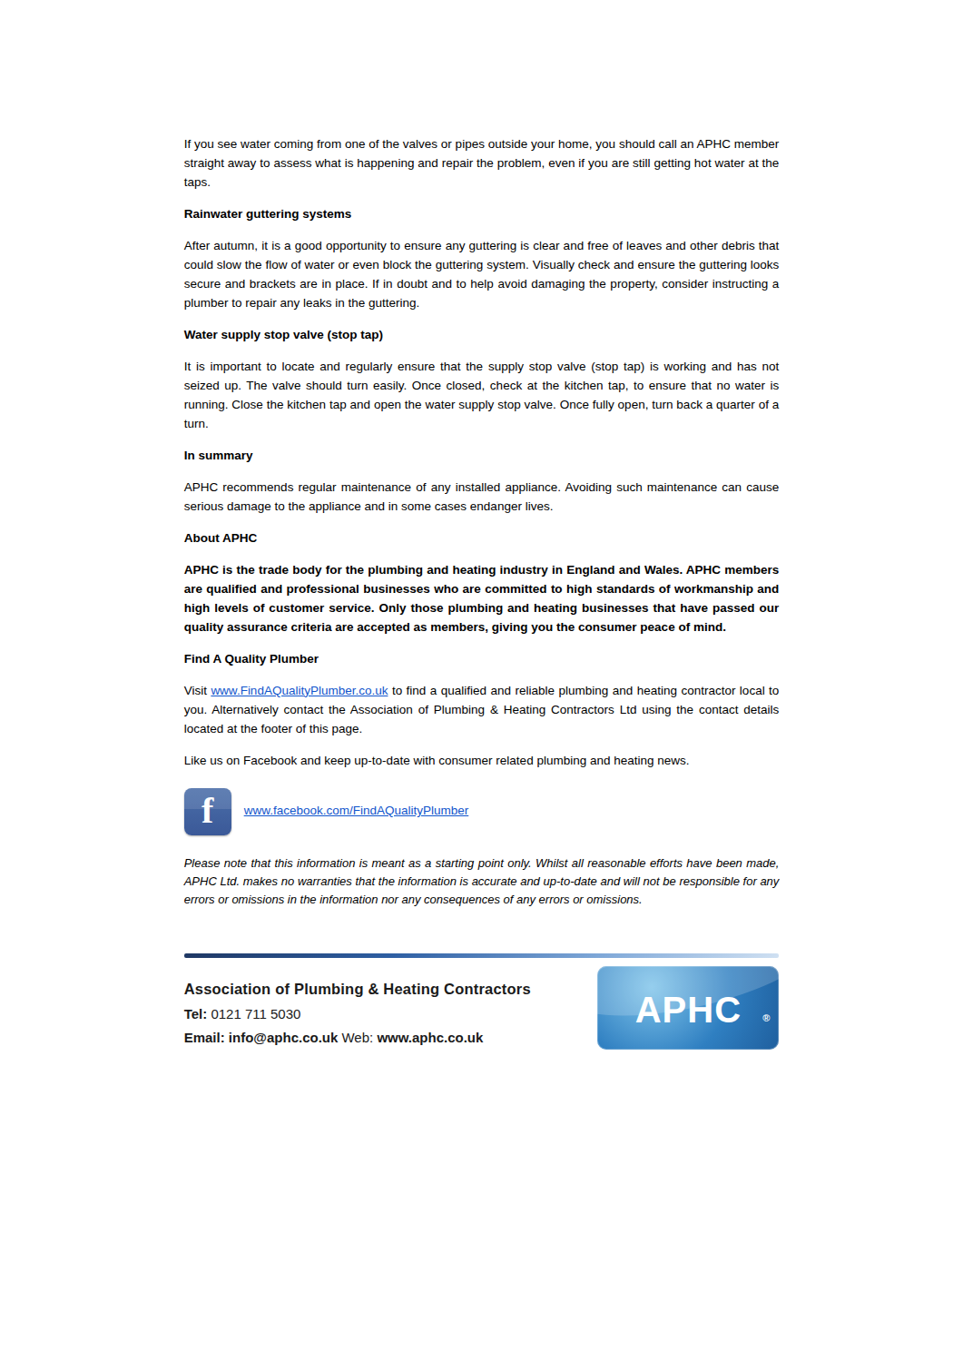If you see water coming from one of the valves or pipes outside your home, you should call an APHC member straight away to assess what is happening and repair the problem, even if you are still getting hot water at the taps.
Rainwater guttering systems
After autumn, it is a good opportunity to ensure any guttering is clear and free of leaves and other debris that could slow the flow of water or even block the guttering system. Visually check and ensure the guttering looks secure and brackets are in place. If in doubt and to help avoid damaging the property, consider instructing a plumber to repair any leaks in the guttering.
Water supply stop valve (stop tap)
It is important to locate and regularly ensure that the supply stop valve (stop tap) is working and has not seized up. The valve should turn easily. Once closed, check at the kitchen tap, to ensure that no water is running. Close the kitchen tap and open the water supply stop valve. Once fully open, turn back a quarter of a turn.
In summary
APHC recommends regular maintenance of any installed appliance. Avoiding such maintenance can cause serious damage to the appliance and in some cases endanger lives.
About APHC
APHC is the trade body for the plumbing and heating industry in England and Wales. APHC members are qualified and professional businesses who are committed to high standards of workmanship and high levels of customer service. Only those plumbing and heating businesses that have passed our quality assurance criteria are accepted as members, giving you the consumer peace of mind.
Find A Quality Plumber
Visit www.FindAQualityPlumber.co.uk to find a qualified and reliable plumbing and heating contractor local to you. Alternatively contact the Association of Plumbing & Heating Contractors Ltd using the contact details located at the footer of this page.
Like us on Facebook and keep up-to-date with consumer related plumbing and heating news.
www.facebook.com/FindAQualityPlumber
Please note that this information is meant as a starting point only. Whilst all reasonable efforts have been made, APHC Ltd. makes no warranties that the information is accurate and up-to-date and will not be responsible for any errors or omissions in the information nor any consequences of any errors or omissions.
Association of Plumbing & Heating Contractors
Tel: 0121 711 5030
Email: info@aphc.co.uk Web: www.aphc.co.uk
®